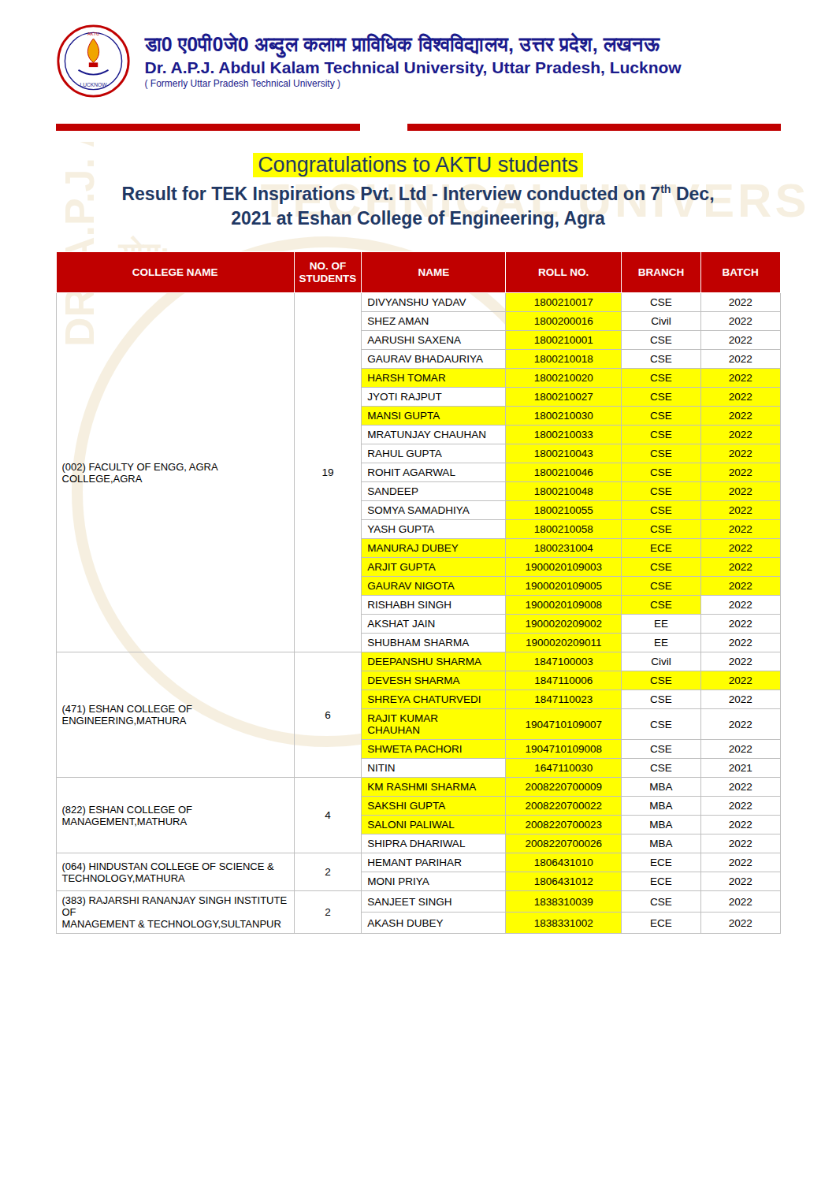TECHNICAL UNIVERSITY
योग:
LUCKNOW
DR. A.P.J. ABDUL KALAM
LUCKNOW AKTU
डा0 ए0पी0जे0 अब्दुल कलाम प्राविधिक विश्वविद्यालय, उत्तर प्रदेश, लखनऊ
Dr. A.P.J. Abdul Kalam Technical University, Uttar Pradesh, Lucknow
( Formerly Uttar Pradesh Technical University )
Congratulations to AKTU students
Result for TEK Inspirations Pvt. Ltd - Interview conducted on 7th Dec,
2021 at Eshan College of Engineering, Agra
| COLLEGE NAME | NO. OF STUDENTS | NAME | ROLL NO. | BRANCH | BATCH |
| --- | --- | --- | --- | --- | --- |
| (002) FACULTY OF ENGG, AGRA COLLEGE,AGRA | 19 | DIVYANSHU YADAV | 1800210017 | CSE | 2022 |
| SHEZ AMAN | 1800200016 | Civil | 2022 |
| AARUSHI SAXENA | 1800210001 | CSE | 2022 |
| GAURAV BHADAURIYA | 1800210018 | CSE | 2022 |
| HARSH TOMAR | 1800210020 | CSE | 2022 |
| JYOTI RAJPUT | 1800210027 | CSE | 2022 |
| MANSI GUPTA | 1800210030 | CSE | 2022 |
| MRATUNJAY CHAUHAN | 1800210033 | CSE | 2022 |
| RAHUL GUPTA | 1800210043 | CSE | 2022 |
| ROHIT AGARWAL | 1800210046 | CSE | 2022 |
| SANDEEP | 1800210048 | CSE | 2022 |
| SOMYA SAMADHIYA | 1800210055 | CSE | 2022 |
| YASH GUPTA | 1800210058 | CSE | 2022 |
| MANURAJ DUBEY | 1800231004 | ECE | 2022 |
| ARJIT GUPTA | 1900020109003 | CSE | 2022 |
| GAURAV NIGOTA | 1900020109005 | CSE | 2022 |
| RISHABH SINGH | 1900020109008 | CSE | 2022 |
| AKSHAT JAIN | 1900020209002 | EE | 2022 |
| SHUBHAM SHARMA | 1900020209011 | EE | 2022 |
| (471) ESHAN COLLEGE OF ENGINEERING,MATHURA | 6 | DEEPANSHU SHARMA | 1847100003 | Civil | 2022 |
| DEVESH SHARMA | 1847110006 | CSE | 2022 |
| SHREYA CHATURVEDI | 1847110023 | CSE | 2022 |
| RAJIT KUMAR CHAUHAN | 1904710109007 | CSE | 2022 |
| SHWETA PACHORI | 1904710109008 | CSE | 2022 |
| NITIN | 1647110030 | CSE | 2021 |
| (822) ESHAN COLLEGE OF MANAGEMENT,MATHURA | 4 | KM RASHMI SHARMA | 2008220700009 | MBA | 2022 |
| SAKSHI GUPTA | 2008220700022 | MBA | 2022 |
| SALONI PALIWAL | 2008220700023 | MBA | 2022 |
| SHIPRA DHARIWAL | 2008220700026 | MBA | 2022 |
| (064) HINDUSTAN COLLEGE OF SCIENCE & TECHNOLOGY,MATHURA | 2 | HEMANT PARIHAR | 1806431010 | ECE | 2022 |
| MONI PRIYA | 1806431012 | ECE | 2022 |
| (383) RAJARSHI RANANJAY SINGH INSTITUTE OF MANAGEMENT & TECHNOLOGY,SULTANPUR | 2 | SANJEET SINGH | 1838310039 | CSE | 2022 |
| AKASH DUBEY | 1838331002 | ECE | 2022 |